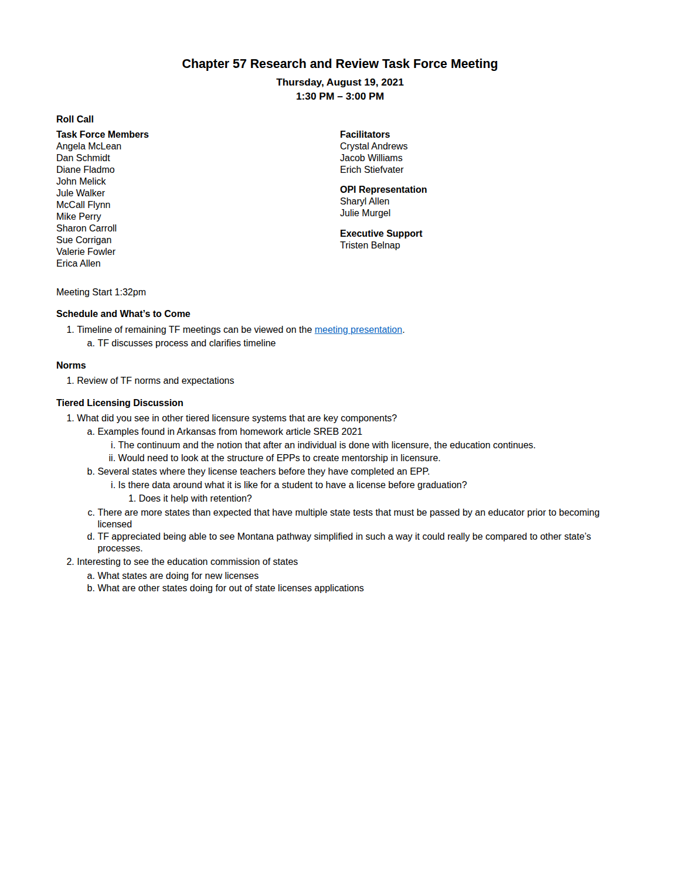Chapter 57 Research and Review Task Force Meeting
Thursday, August 19, 2021
1:30 PM – 3:00 PM
Roll Call
| Task Force Members Angela McLean Dan Schmidt Diane Fladmo John Melick Jule Walker McCall Flynn Mike Perry Sharon Carroll Sue Corrigan Valerie Fowler Erica Allen | Facilitators Crystal Andrews Jacob Williams Erich Stiefvater OPI Representation Sharyl Allen Julie Murgel Executive Support Tristen Belnap |
Meeting Start 1:32pm
Schedule and What’s to Come
Timeline of remaining TF meetings can be viewed on the meeting presentation.
TF discusses process and clarifies timeline
Norms
Review of TF norms and expectations
Tiered Licensing Discussion
What did you see in other tiered licensure systems that are key components?
Examples found in Arkansas from homework article SREB 2021
The continuum and the notion that after an individual is done with licensure, the education continues.
Would need to look at the structure of EPPs to create mentorship in licensure.
Several states where they license teachers before they have completed an EPP.
Is there data around what it is like for a student to have a license before graduation?
Does it help with retention?
There are more states than expected that have multiple state tests that must be passed by an educator prior to becoming licensed
TF appreciated being able to see Montana pathway simplified in such a way it could really be compared to other state’s processes.
Interesting to see the education commission of states
What states are doing for new licenses
What are other states doing for out of state licenses applications